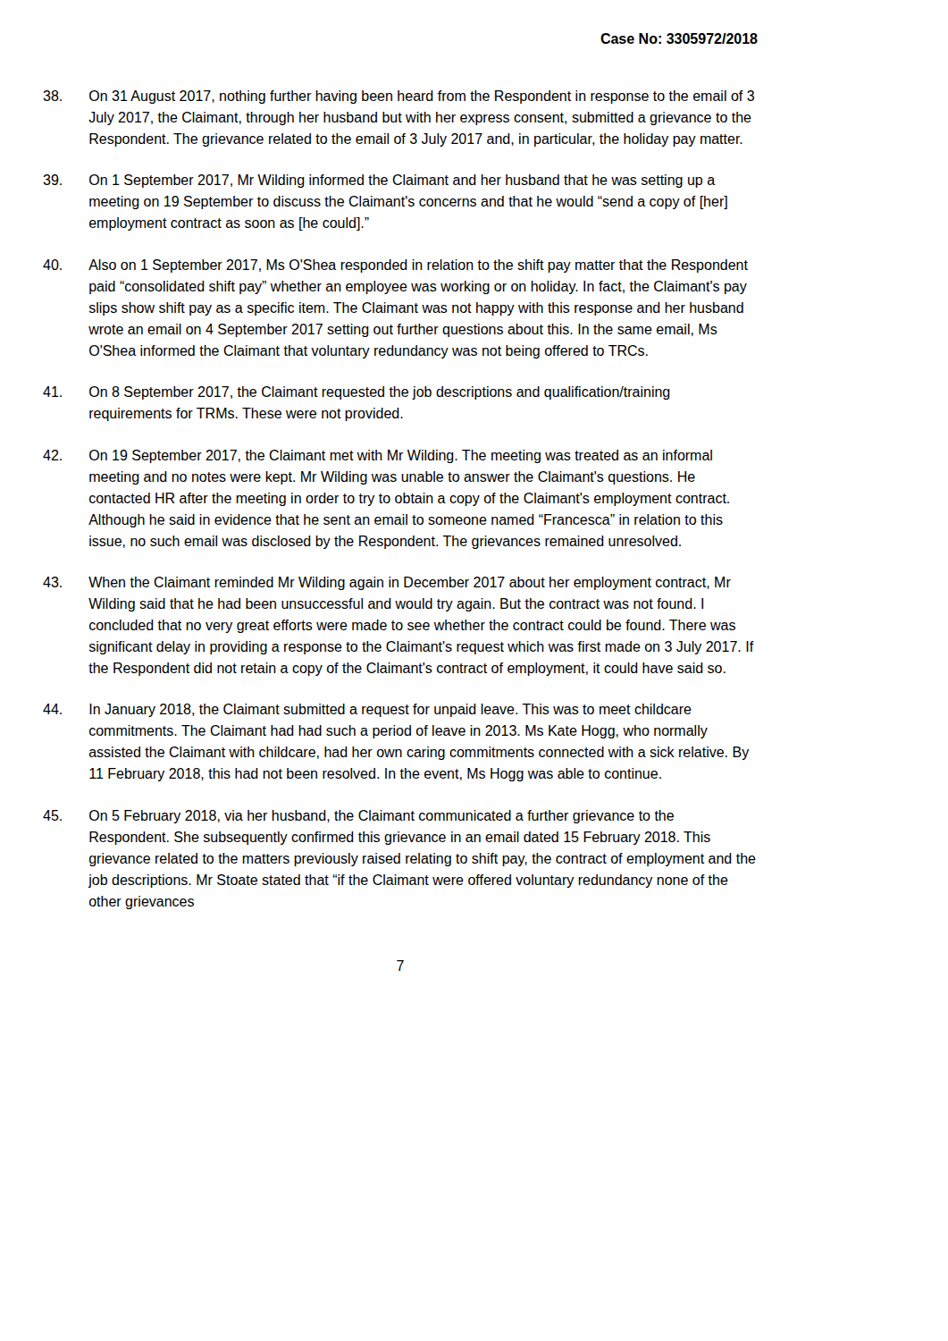Case No: 3305972/2018
38. On 31 August 2017, nothing further having been heard from the Respondent in response to the email of 3 July 2017, the Claimant, through her husband but with her express consent, submitted a grievance to the Respondent. The grievance related to the email of 3 July 2017 and, in particular, the holiday pay matter.
39. On 1 September 2017, Mr Wilding informed the Claimant and her husband that he was setting up a meeting on 19 September to discuss the Claimant's concerns and that he would “send a copy of [her] employment contract as soon as [he could].”
40. Also on 1 September 2017, Ms O'Shea responded in relation to the shift pay matter that the Respondent paid “consolidated shift pay” whether an employee was working or on holiday. In fact, the Claimant's pay slips show shift pay as a specific item. The Claimant was not happy with this response and her husband wrote an email on 4 September 2017 setting out further questions about this. In the same email, Ms O'Shea informed the Claimant that voluntary redundancy was not being offered to TRCs.
41. On 8 September 2017, the Claimant requested the job descriptions and qualification/training requirements for TRMs. These were not provided.
42. On 19 September 2017, the Claimant met with Mr Wilding. The meeting was treated as an informal meeting and no notes were kept. Mr Wilding was unable to answer the Claimant's questions. He contacted HR after the meeting in order to try to obtain a copy of the Claimant's employment contract. Although he said in evidence that he sent an email to someone named “Francesca” in relation to this issue, no such email was disclosed by the Respondent. The grievances remained unresolved.
43. When the Claimant reminded Mr Wilding again in December 2017 about her employment contract, Mr Wilding said that he had been unsuccessful and would try again. But the contract was not found. I concluded that no very great efforts were made to see whether the contract could be found. There was significant delay in providing a response to the Claimant's request which was first made on 3 July 2017. If the Respondent did not retain a copy of the Claimant's contract of employment, it could have said so.
44. In January 2018, the Claimant submitted a request for unpaid leave. This was to meet childcare commitments. The Claimant had had such a period of leave in 2013. Ms Kate Hogg, who normally assisted the Claimant with childcare, had her own caring commitments connected with a sick relative. By 11 February 2018, this had not been resolved. In the event, Ms Hogg was able to continue.
45. On 5 February 2018, via her husband, the Claimant communicated a further grievance to the Respondent. She subsequently confirmed this grievance in an email dated 15 February 2018. This grievance related to the matters previously raised relating to shift pay, the contract of employment and the job descriptions. Mr Stoate stated that “if the Claimant were offered voluntary redundancy none of the other grievances
7